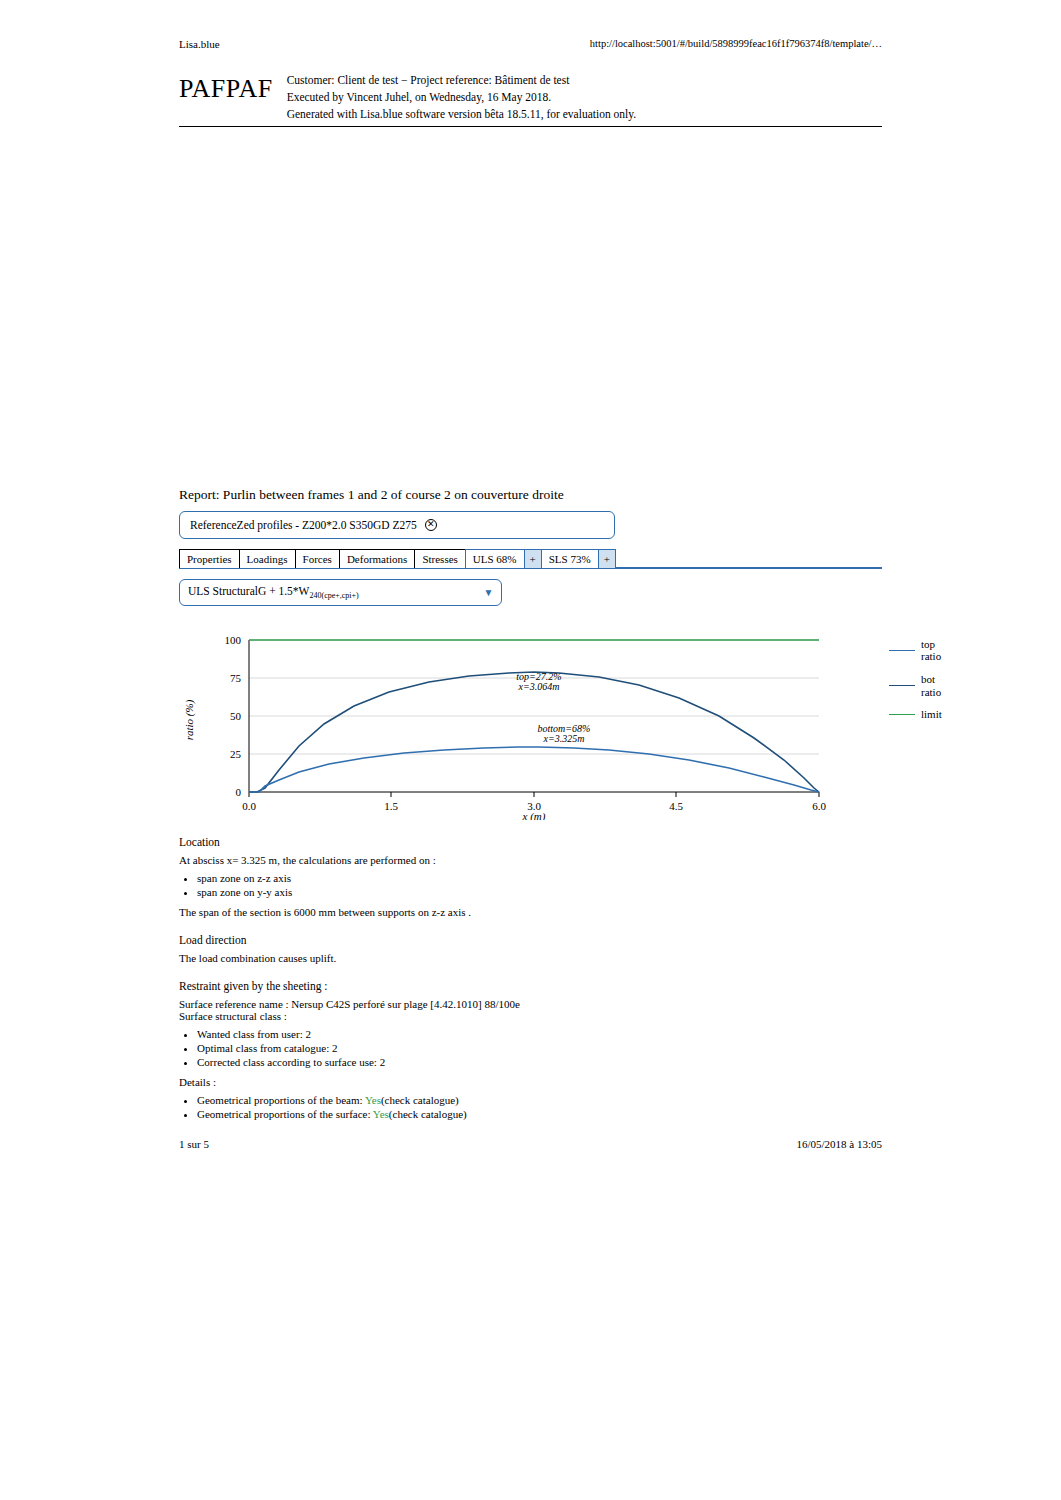Lisa.blue
http://localhost:5001/#/build/5898999feac16f1f796374f8/template/…
PAFPAF
Customer: Client de test − Project reference: Bâtiment de test
Executed by Vincent Juhel, on Wednesday, 16 May 2018.
Generated with Lisa.blue software version bêta 18.5.11, for evaluation only.
Report: Purlin between frames 1 and 2 of course 2 on couverture droite
ReferenceZed profiles - Z200*2.0 S350GD Z275 ✕
Properties
Loadings
Forces
Deformations
Stresses
ULS 68%
+
SLS 73%
+
ULS StructuralG + 1.5*W240(cpe+,cpi+) ▼
ratio (%) 100 75 50 25 0 0.0 1.5 3.0 4.5 6.0 top=27.2% x=3.064m bottom=68% x=3.325m x (m)
top
ratio
bot
ratio
limit
Location
At absciss x= 3.325 m, the calculations are performed on :
span zone on z-z axis
span zone on y-y axis
The span of the section is 6000 mm between supports on z-z axis .
Load direction
The load combination causes uplift.
Restraint given by the sheeting :
Surface reference name : Nersup C42S perforé sur plage [4.42.1010] 88/100e
Surface structural class :
Wanted class from user: 2
Optimal class from catalogue: 2
Corrected class according to surface use: 2
Details :
Geometrical proportions of the beam: Yes(check catalogue)
Geometrical proportions of the surface: Yes(check catalogue)
1 sur 5
16/05/2018 à 13:05